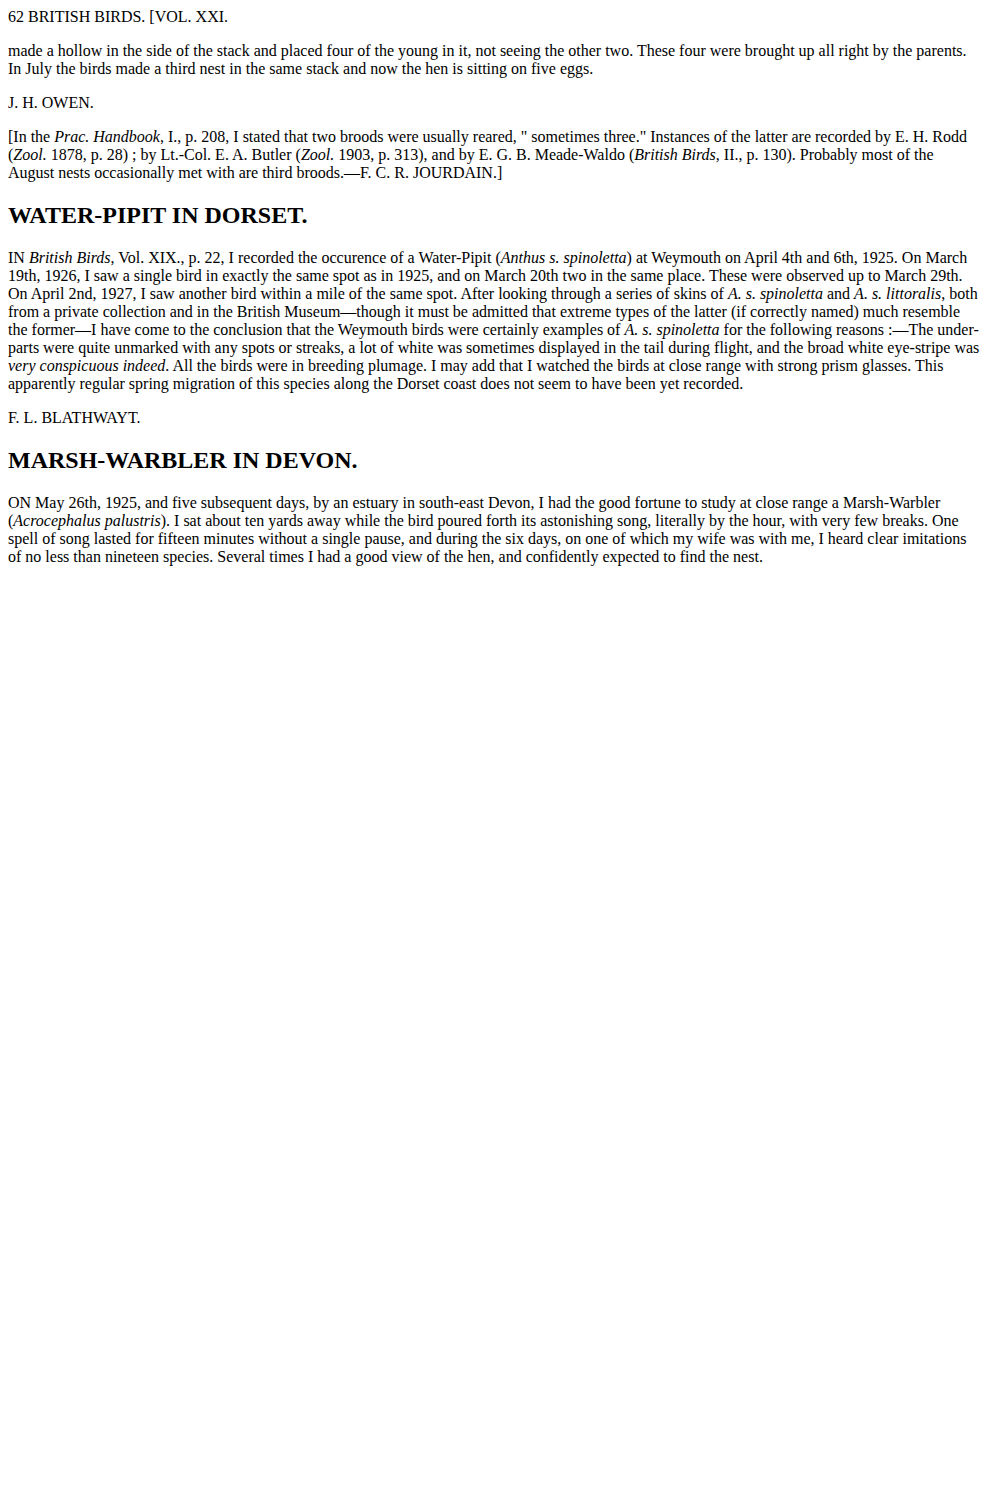62 BRITISH BIRDS. [VOL. XXI.
made a hollow in the side of the stack and placed four of the young in it, not seeing the other two. These four were brought up all right by the parents. In July the birds made a third nest in the same stack and now the hen is sitting on five eggs.
J. H. OWEN.
[In the Prac. Handbook, I., p. 208, I stated that two broods were usually reared, " sometimes three." Instances of the latter are recorded by E. H. Rodd (Zool. 1878, p. 28) ; by Lt.-Col. E. A. Butler (Zool. 1903, p. 313), and by E. G. B. Meade-Waldo (British Birds, II., p. 130). Probably most of the August nests occasionally met with are third broods.—F. C. R. JOURDAIN.]
WATER-PIPIT IN DORSET.
IN British Birds, Vol. XIX., p. 22, I recorded the occurence of a Water-Pipit (Anthus s. spinoletta) at Weymouth on April 4th and 6th, 1925. On March 19th, 1926, I saw a single bird in exactly the same spot as in 1925, and on March 20th two in the same place. These were observed up to March 29th. On April 2nd, 1927, I saw another bird within a mile of the same spot. After looking through a series of skins of A. s. spinoletta and A. s. littoralis, both from a private collection and in the British Museum—though it must be admitted that extreme types of the latter (if correctly named) much resemble the former—I have come to the conclusion that the Weymouth birds were certainly examples of A. s. spinoletta for the following reasons :—The under-parts were quite unmarked with any spots or streaks, a lot of white was sometimes displayed in the tail during flight, and the broad white eye-stripe was very conspicuous indeed. All the birds were in breeding plumage. I may add that I watched the birds at close range with strong prism glasses. This apparently regular spring migration of this species along the Dorset coast does not seem to have been yet recorded.
F. L. BLATHWAYT.
MARSH-WARBLER IN DEVON.
ON May 26th, 1925, and five subsequent days, by an estuary in south-east Devon, I had the good fortune to study at close range a Marsh-Warbler (Acrocephalus palustris). I sat about ten yards away while the bird poured forth its astonishing song, literally by the hour, with very few breaks. One spell of song lasted for fifteen minutes without a single pause, and during the six days, on one of which my wife was with me, I heard clear imitations of no less than nineteen species. Several times I had a good view of the hen, and confidently expected to find the nest.